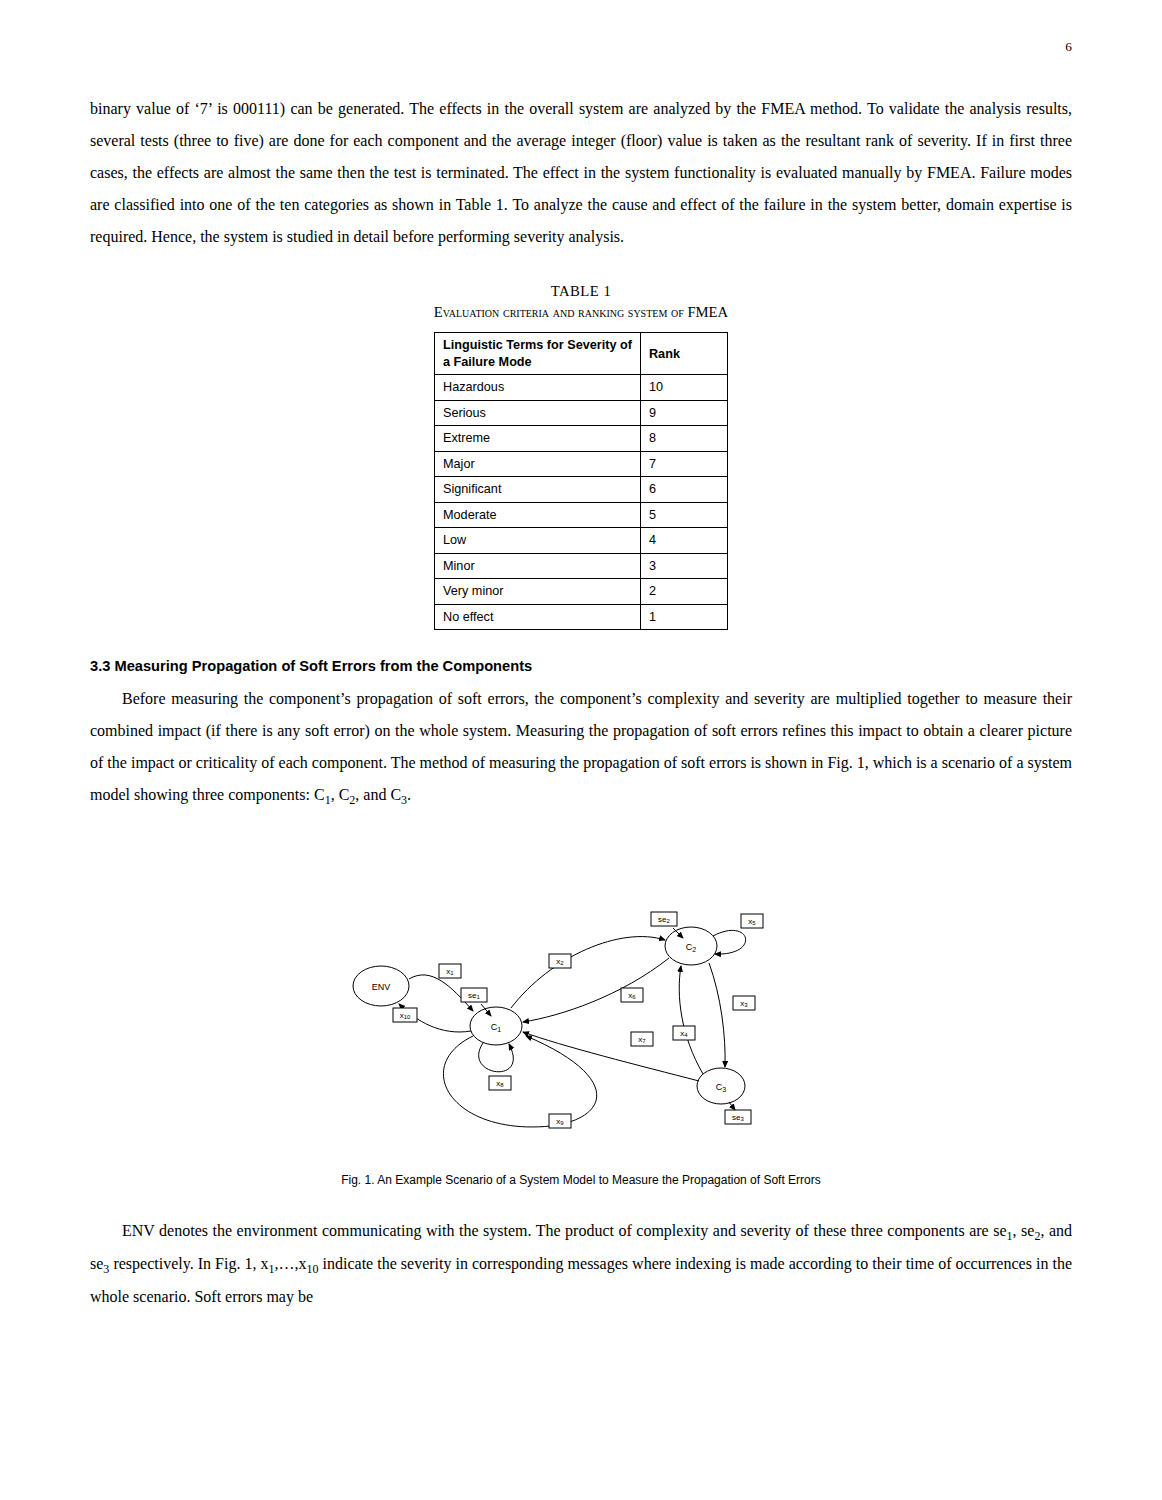6
binary value of ‘7’ is 000111) can be generated. The effects in the overall system are analyzed by the FMEA method. To validate the analysis results, several tests (three to five) are done for each component and the average integer (floor) value is taken as the resultant rank of severity. If in first three cases, the effects are almost the same then the test is terminated. The effect in the system functionality is evaluated manually by FMEA. Failure modes are classified into one of the ten categories as shown in Table 1. To analyze the cause and effect of the failure in the system better, domain expertise is required. Hence, the system is studied in detail before performing severity analysis.
TABLE 1 Evaluation criteria and ranking system of FMEA
| Linguistic Terms for Severity of a Failure Mode | Rank |
| --- | --- |
| Hazardous | 10 |
| Serious | 9 |
| Extreme | 8 |
| Major | 7 |
| Significant | 6 |
| Moderate | 5 |
| Low | 4 |
| Minor | 3 |
| Very minor | 2 |
| No effect | 1 |
3.3 Measuring Propagation of Soft Errors from the Components
Before measuring the component’s propagation of soft errors, the component’s complexity and severity are multiplied together to measure their combined impact (if there is any soft error) on the whole system. Measuring the propagation of soft errors refines this impact to obtain a clearer picture of the impact or criticality of each component. The method of measuring the propagation of soft errors is shown in Fig. 1, which is a scenario of a system model showing three components: C1, C2, and C3.
ENV C1 C2 C3 x1 x10 x2 x6 x7 x3 x4 x5 x8 x9 se1 se2 se3
Fig. 1. An Example Scenario of a System Model to Measure the Propagation of Soft Errors
ENV denotes the environment communicating with the system. The product of complexity and severity of these three components are se1, se2, and se3 respectively. In Fig. 1, x1,…,x10 indicate the severity in corresponding messages where indexing is made according to their time of occurrences in the whole scenario. Soft errors may be